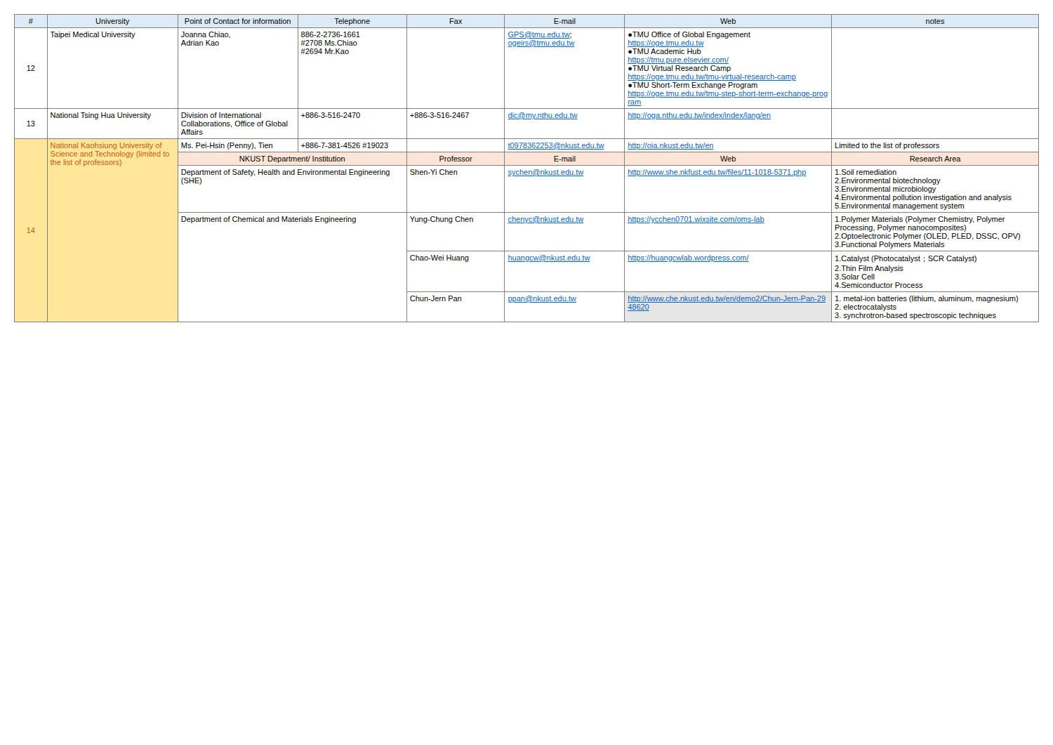| # | University | Point of Contact for information | Telephone | Fax | E-mail | Web | notes |
| --- | --- | --- | --- | --- | --- | --- | --- |
| 12 | Taipei Medical University | Joanna Chiao, Adrian Kao | 886-2-2736-1661 #2708 Ms.Chiao #2694 Mr.Kao | | GPS@tmu.edu.tw ; ogeirs@tmu.edu.tw | ●TMU Office of Global Engagement https://oge.tmu.edu.tw ●TMU Academic Hub https://tmu.pure.elsevier.com/ ●TMU Virtual Research Camp https://oge.tmu.edu.tw/tmu-virtual-research-camp ●TMU Short-Term Exchange Program https://oge.tmu.edu.tw/tmu-step-short-term-exchange-program | |
| 13 | National Tsing Hua University | Division of International Collaborations, Office of Global Affairs | +886-3-516-2470 | +886-3-516-2467 | dic@my.nthu.edu.tw | http://oga.nthu.edu.tw/index/index/lang/en | |
| 14 | National Kaohsiung University of Science and Technology (limited to the list of professors) | Ms. Pei-Hsin (Penny), Tien | +886-7-381-4526 #19023 | | t0978362253@nkust.edu.tw | http://oia.nkust.edu.tw/en | Limited to the list of professors |
| NKUST Department/ Institution | Professor | E-mail | Web | Research Area |
| Department of Safety, Health and Environmental Engineering (SHE) | Shen-Yi Chen | sychen@nkust.edu.tw | http://www.she.nkfust.edu.tw/files/11-1018-5371.php | 1.Soil remediation 2.Environmental biotechnology 3.Environmental microbiology 4.Environmental pollution investigation and analysis 5.Environmental management system |
| Department of Chemical and Materials Engineering | Yung-Chung Chen | chenyc@nkust.edu.tw | https://ycchen0701.wixsite.com/oms-lab | 1.Polymer Materials (Polymer Chemistry, Polymer Processing, Polymer nanocomposites) 2.Optoelectronic Polymer (OLED, PLED, DSSC, OPV) 3.Functional Polymers Materials |
| Chao-Wei Huang | huangcw@nkust.edu.tw | https://huangcwlab.wordpress.com/ | 1.Catalyst (Photocatalyst；SCR Catalyst) 2.Thin Film Analysis 3.Solar Cell 4.Semiconductor Process |
| Chun-Jern Pan | ppan@nkust.edu.tw | http://www.che.nkust.edu.tw/en/demo2/Chun-Jern-Pan-2948620 | 1. metal-ion batteries (lithium, aluminum, magnesium) 2. electrocatalysts 3. synchrotron-based spectroscopic techniques |